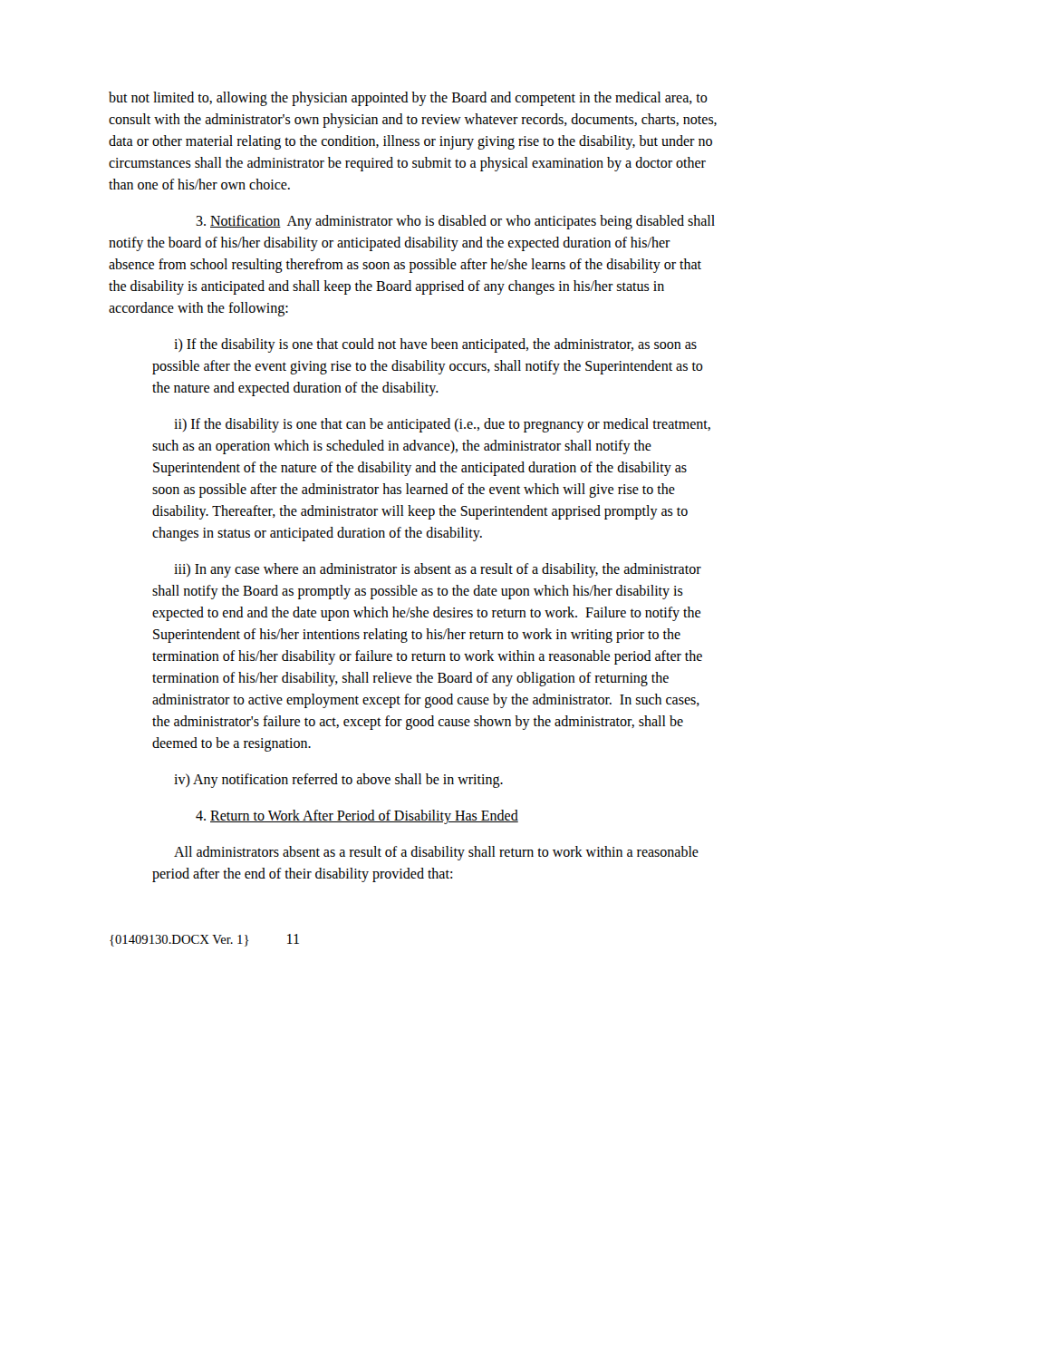but not limited to, allowing the physician appointed by the Board and competent in the medical area, to consult with the administrator's own physician and to review whatever records, documents, charts, notes, data or other material relating to the condition, illness or injury giving rise to the disability, but under no circumstances shall the administrator be required to submit to a physical examination by a doctor other than one of his/her own choice.
3. Notification Any administrator who is disabled or who anticipates being disabled shall notify the board of his/her disability or anticipated disability and the expected duration of his/her absence from school resulting therefrom as soon as possible after he/she learns of the disability or that the disability is anticipated and shall keep the Board apprised of any changes in his/her status in accordance with the following:
i) If the disability is one that could not have been anticipated, the administrator, as soon as possible after the event giving rise to the disability occurs, shall notify the Superintendent as to the nature and expected duration of the disability.
ii) If the disability is one that can be anticipated (i.e., due to pregnancy or medical treatment, such as an operation which is scheduled in advance), the administrator shall notify the Superintendent of the nature of the disability and the anticipated duration of the disability as soon as possible after the administrator has learned of the event which will give rise to the disability. Thereafter, the administrator will keep the Superintendent apprised promptly as to changes in status or anticipated duration of the disability.
iii) In any case where an administrator is absent as a result of a disability, the administrator shall notify the Board as promptly as possible as to the date upon which his/her disability is expected to end and the date upon which he/she desires to return to work. Failure to notify the Superintendent of his/her intentions relating to his/her return to work in writing prior to the termination of his/her disability or failure to return to work within a reasonable period after the termination of his/her disability, shall relieve the Board of any obligation of returning the administrator to active employment except for good cause by the administrator. In such cases, the administrator's failure to act, except for good cause shown by the administrator, shall be deemed to be a resignation.
iv) Any notification referred to above shall be in writing.
4. Return to Work After Period of Disability Has Ended
All administrators absent as a result of a disability shall return to work within a reasonable period after the end of their disability provided that:
{01409130.DOCX Ver. 1} 11